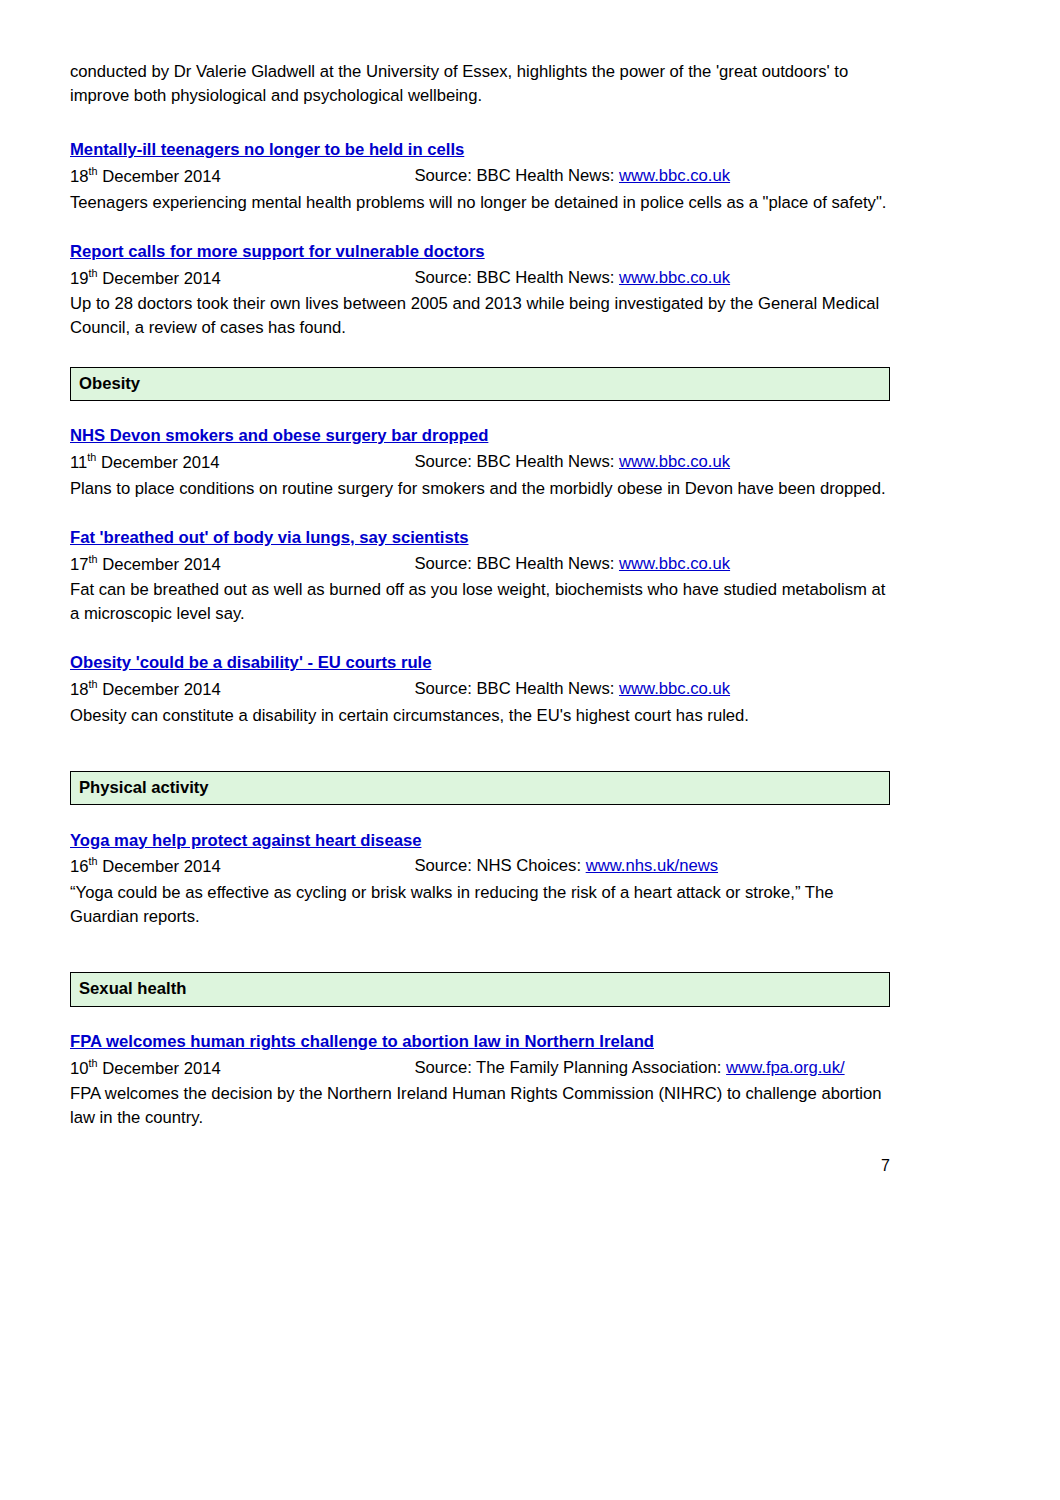conducted by Dr Valerie Gladwell at the University of Essex, highlights the power of the 'great outdoors' to improve both physiological and psychological wellbeing.
Mentally-ill teenagers no longer to be held in cells
18th December 2014 Source: BBC Health News: www.bbc.co.uk
Teenagers experiencing mental health problems will no longer be detained in police cells as a "place of safety".
Report calls for more support for vulnerable doctors
19th December 2014 Source: BBC Health News: www.bbc.co.uk
Up to 28 doctors took their own lives between 2005 and 2013 while being investigated by the General Medical Council, a review of cases has found.
Obesity
NHS Devon smokers and obese surgery bar dropped
11th December 2014 Source: BBC Health News: www.bbc.co.uk
Plans to place conditions on routine surgery for smokers and the morbidly obese in Devon have been dropped.
Fat 'breathed out' of body via lungs, say scientists
17th December 2014 Source: BBC Health News: www.bbc.co.uk
Fat can be breathed out as well as burned off as you lose weight, biochemists who have studied metabolism at a microscopic level say.
Obesity 'could be a disability' - EU courts rule
18th December 2014 Source: BBC Health News: www.bbc.co.uk
Obesity can constitute a disability in certain circumstances, the EU's highest court has ruled.
Physical activity
Yoga may help protect against heart disease
16th December 2014 Source: NHS Choices: www.nhs.uk/news
“Yoga could be as effective as cycling or brisk walks in reducing the risk of a heart attack or stroke,” The Guardian reports.
Sexual health
FPA welcomes human rights challenge to abortion law in Northern Ireland
10th December 2014 Source: The Family Planning Association: www.fpa.org.uk/
FPA welcomes the decision by the Northern Ireland Human Rights Commission (NIHRC) to challenge abortion law in the country.
7